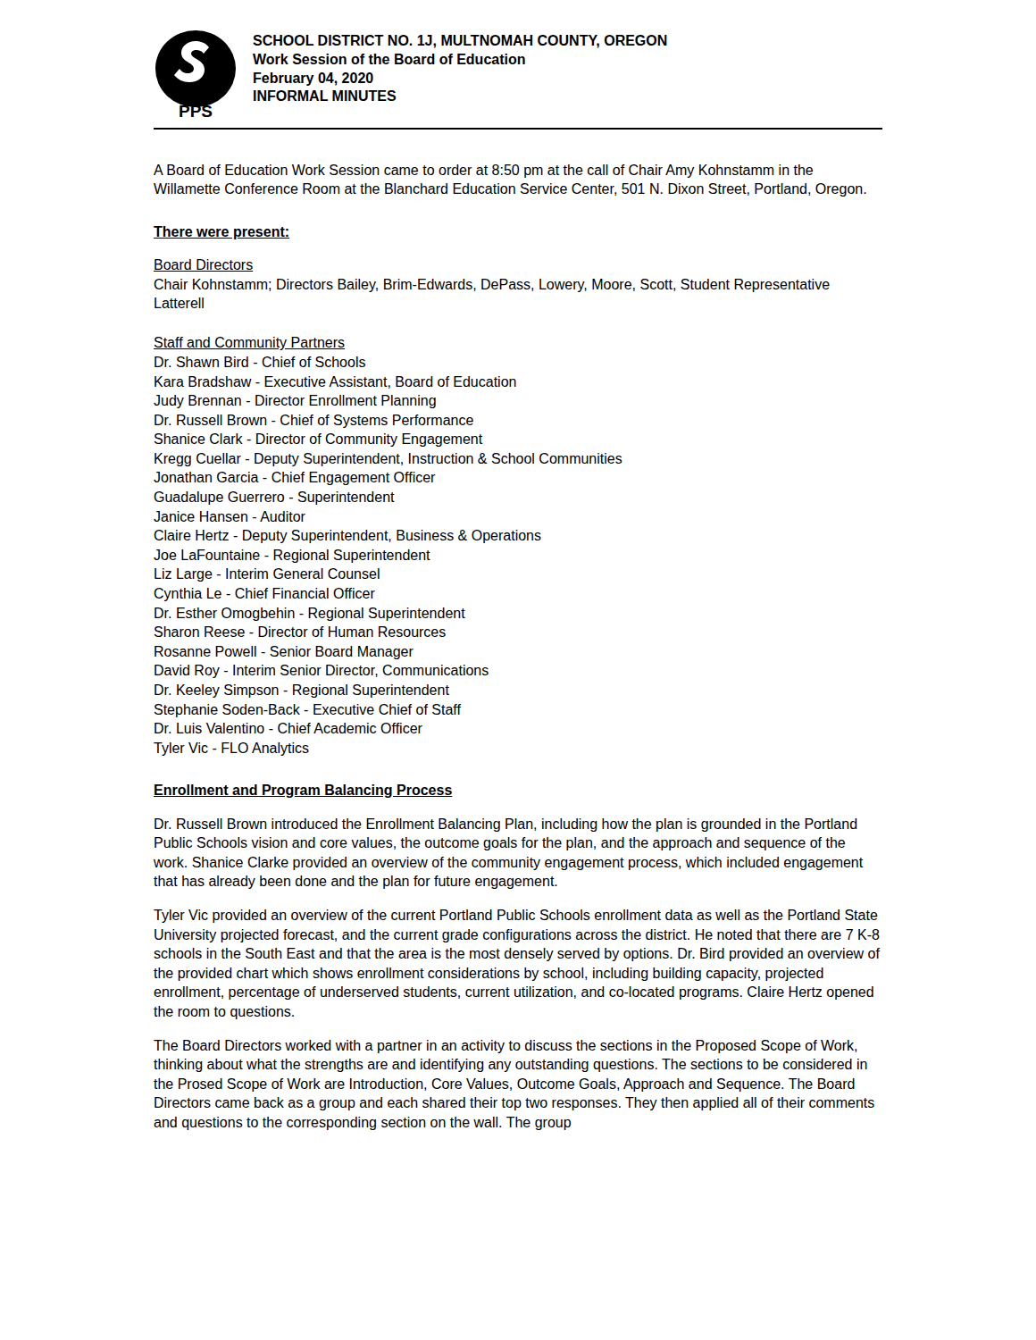PPS
SCHOOL DISTRICT NO. 1J, MULTNOMAH COUNTY, OREGON
Work Session of the Board of Education
February 04, 2020
INFORMAL MINUTES
A Board of Education Work Session came to order at 8:50 pm at the call of Chair Amy Kohnstamm in the Willamette Conference Room at the Blanchard Education Service Center, 501 N. Dixon Street, Portland, Oregon.
There were present:
Board Directors
Chair Kohnstamm; Directors Bailey, Brim-Edwards, DePass, Lowery, Moore, Scott, Student Representative Latterell
Staff and Community Partners
Dr. Shawn Bird - Chief of Schools
Kara Bradshaw - Executive Assistant, Board of Education
Judy Brennan - Director Enrollment Planning
Dr. Russell Brown - Chief of Systems Performance
Shanice Clark - Director of Community Engagement
Kregg Cuellar - Deputy Superintendent, Instruction & School Communities
Jonathan Garcia - Chief Engagement Officer
Guadalupe Guerrero - Superintendent
Janice Hansen - Auditor
Claire Hertz - Deputy Superintendent, Business & Operations
Joe LaFountaine - Regional Superintendent
Liz Large - Interim General Counsel
Cynthia Le - Chief Financial Officer
Dr. Esther Omogbehin - Regional Superintendent
Sharon Reese - Director of Human Resources
Rosanne Powell - Senior Board Manager
David Roy - Interim Senior Director, Communications
Dr. Keeley Simpson - Regional Superintendent
Stephanie Soden-Back - Executive Chief of Staff
Dr. Luis Valentino - Chief Academic Officer
Tyler Vic - FLO Analytics
Enrollment and Program Balancing Process
Dr. Russell Brown introduced the Enrollment Balancing Plan, including how the plan is grounded in the Portland Public Schools vision and core values, the outcome goals for the plan, and the approach and sequence of the work. Shanice Clarke provided an overview of the community engagement process, which included engagement that has already been done and the plan for future engagement.
Tyler Vic provided an overview of the current Portland Public Schools enrollment data as well as the Portland State University projected forecast, and the current grade configurations across the district. He noted that there are 7 K-8 schools in the South East and that the area is the most densely served by options. Dr. Bird provided an overview of the provided chart which shows enrollment considerations by school, including building capacity, projected enrollment, percentage of underserved students, current utilization, and co-located programs. Claire Hertz opened the room to questions.
The Board Directors worked with a partner in an activity to discuss the sections in the Proposed Scope of Work, thinking about what the strengths are and identifying any outstanding questions. The sections to be considered in the Prosed Scope of Work are Introduction, Core Values, Outcome Goals, Approach and Sequence. The Board Directors came back as a group and each shared their top two responses. They then applied all of their comments and questions to the corresponding section on the wall. The group